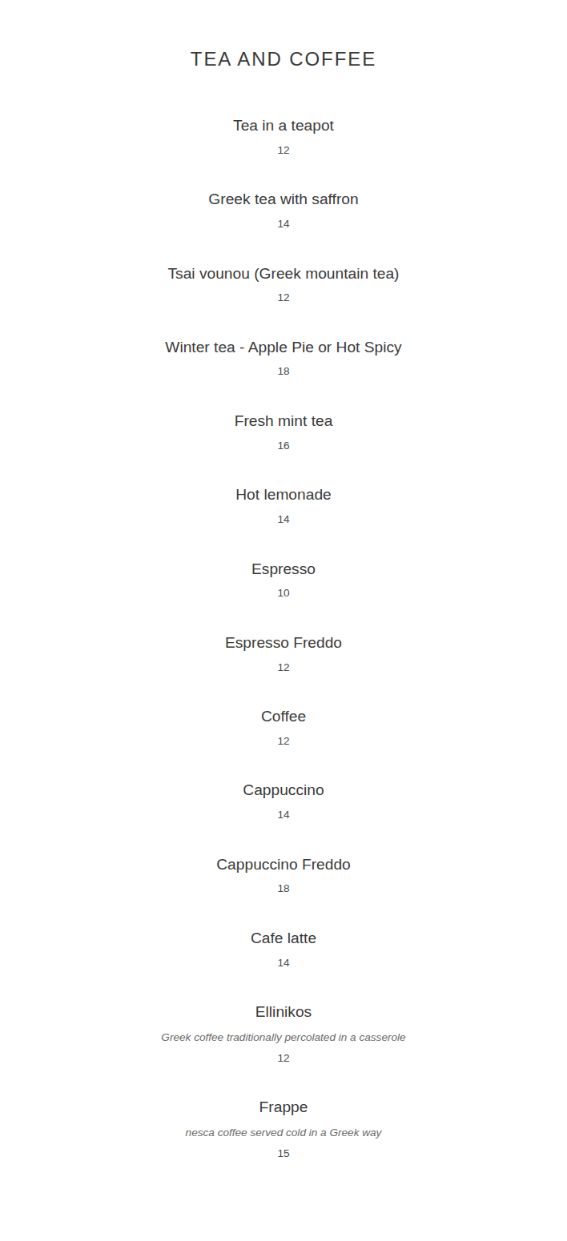TEA AND COFFEE
Tea in a teapot
12
Greek tea with saffron
14
Tsai vounou (Greek mountain tea)
12
Winter tea - Apple Pie or Hot Spicy
18
Fresh mint tea
16
Hot lemonade
14
Espresso
10
Espresso Freddo
12
Coffee
12
Cappuccino
14
Cappuccino Freddo
18
Cafe latte
14
Ellinikos
Greek coffee traditionally percolated in a casserole
12
Frappe
nesca coffee served cold in a Greek way
15